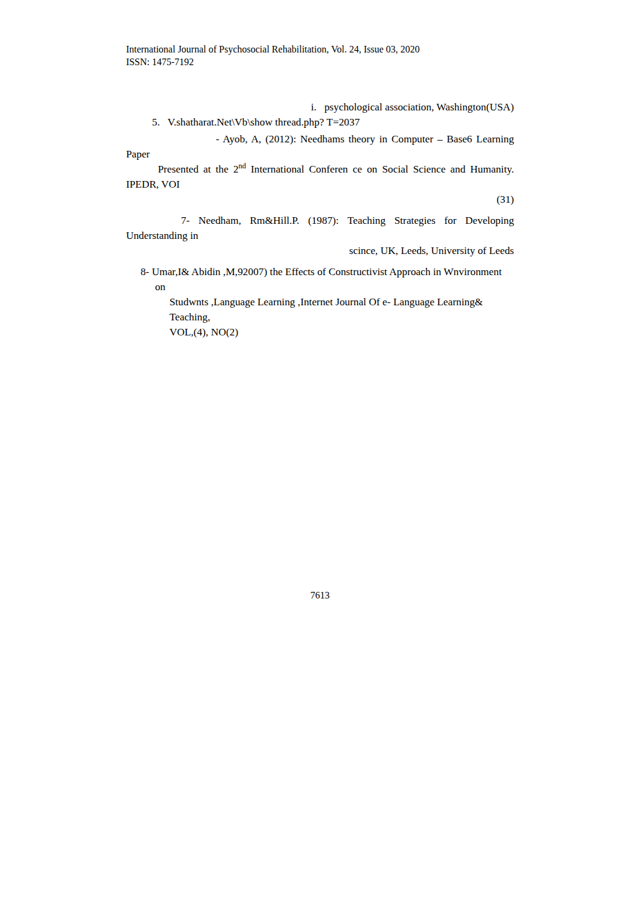International Journal of Psychosocial Rehabilitation, Vol. 24, Issue 03, 2020 ISSN: 1475-7192
i. psychological association, Washington(USA)
5. V.shatharat.Net\Vb\show thread.php? T=2037
- Ayob, A, (2012): Needhams theory in Computer – Base6 Learning Paper
Presented at the 2nd International Conferen ce on Social Science and Humanity. IPEDR, VOI
(31)
7- Needham, Rm&Hill.P. (1987): Teaching Strategies for Developing Understanding in
scince, UK, Leeds, University of Leeds
8- Umar,I& Abidin ,M,92007) the Effects of Constructivist Approach in Wnvironment on Studwnts ,Language Learning ,Internet Journal Of e- Language Learning& Teaching, VOL,(4), NO(2)
7613